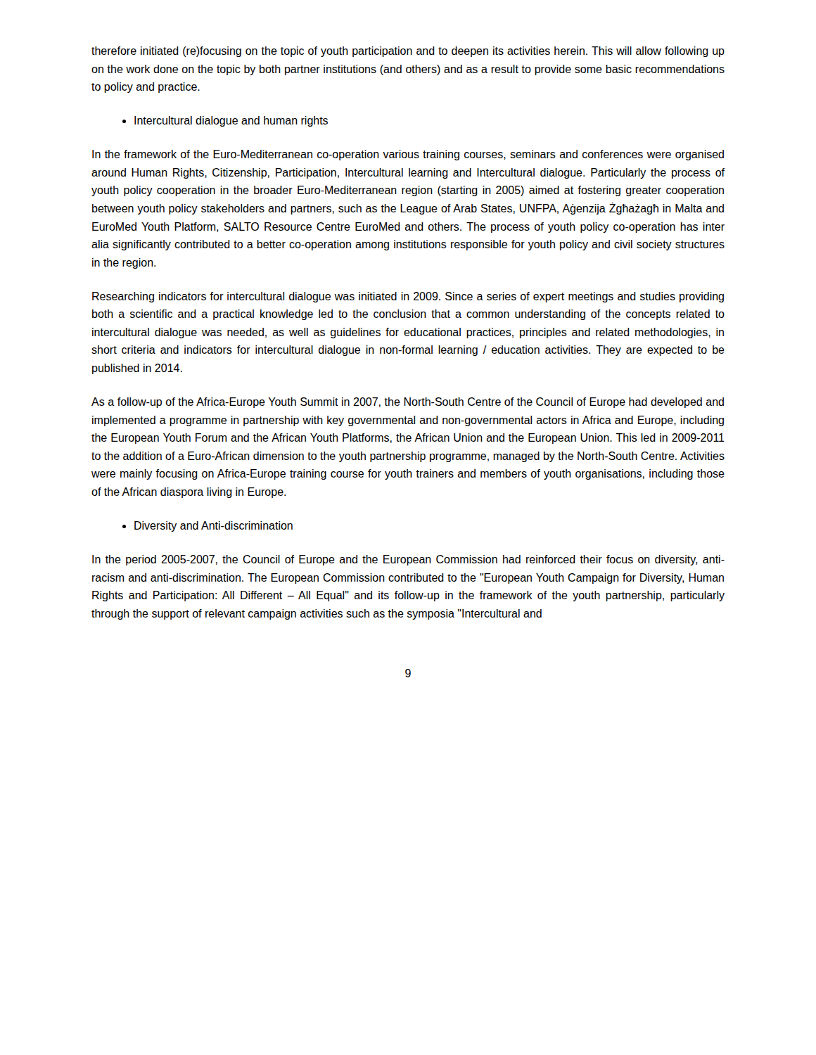therefore initiated (re)focusing on the topic of youth participation and to deepen its activities herein. This will allow following up on the work done on the topic by both partner institutions (and others) and as a result to provide some basic recommendations to policy and practice.
Intercultural dialogue and human rights
In the framework of the Euro-Mediterranean co-operation various training courses, seminars and conferences were organised around Human Rights, Citizenship, Participation, Intercultural learning and Intercultural dialogue. Particularly the process of youth policy cooperation in the broader Euro-Mediterranean region (starting in 2005) aimed at fostering greater cooperation between youth policy stakeholders and partners, such as the League of Arab States, UNFPA, Aġenzija Żgħażagħ in Malta and EuroMed Youth Platform, SALTO Resource Centre EuroMed and others. The process of youth policy co-operation has inter alia significantly contributed to a better co-operation among institutions responsible for youth policy and civil society structures in the region.
Researching indicators for intercultural dialogue was initiated in 2009. Since a series of expert meetings and studies providing both a scientific and a practical knowledge led to the conclusion that a common understanding of the concepts related to intercultural dialogue was needed, as well as guidelines for educational practices, principles and related methodologies, in short criteria and indicators for intercultural dialogue in non-formal learning / education activities. They are expected to be published in 2014.
As a follow-up of the Africa-Europe Youth Summit in 2007, the North-South Centre of the Council of Europe had developed and implemented a programme in partnership with key governmental and non-governmental actors in Africa and Europe, including the European Youth Forum and the African Youth Platforms, the African Union and the European Union. This led in 2009-2011 to the addition of a Euro-African dimension to the youth partnership programme, managed by the North-South Centre. Activities were mainly focusing on Africa-Europe training course for youth trainers and members of youth organisations, including those of the African diaspora living in Europe.
Diversity and Anti-discrimination
In the period 2005-2007, the Council of Europe and the European Commission had reinforced their focus on diversity, anti-racism and anti-discrimination. The European Commission contributed to the "European Youth Campaign for Diversity, Human Rights and Participation: All Different – All Equal" and its follow-up in the framework of the youth partnership, particularly through the support of relevant campaign activities such as the symposia "Intercultural and
9